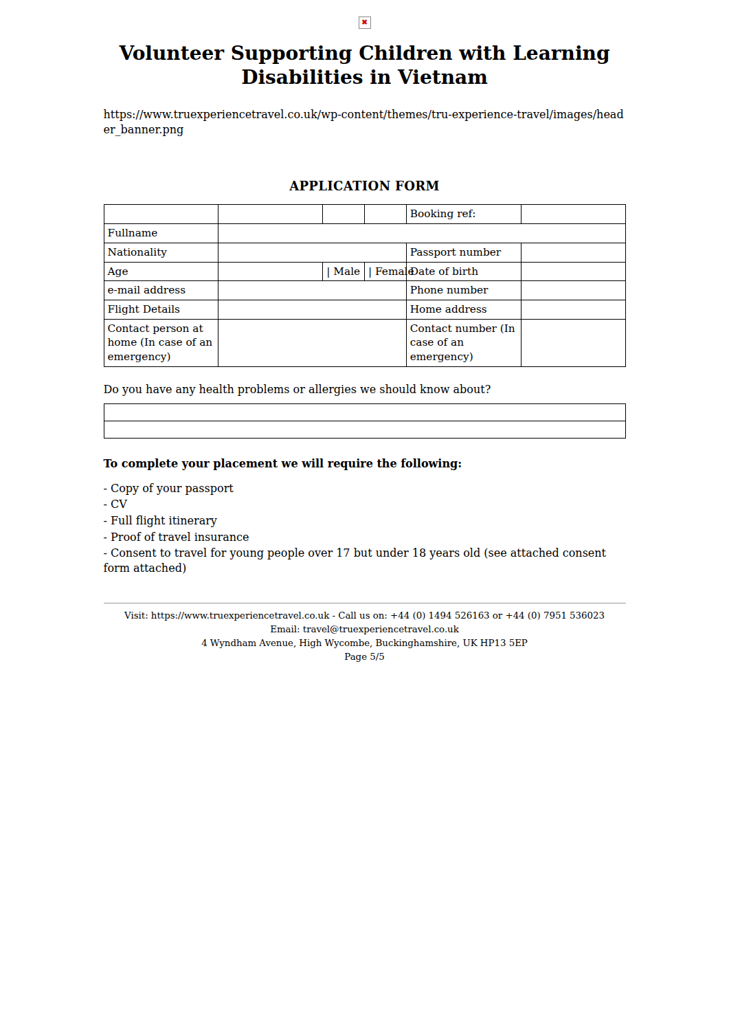✖
Volunteer Supporting Children with Learning Disabilities in Vietnam
https://www.truexperiencetravel.co.uk/wp-content/themes/tru-experience-travel/images/header_banner.png
APPLICATION FORM
| | | | | Booking ref: | |
| Fullname | |
| Nationality | | Passport number | |
| Age | | / Male | / Female | Date of birth | |
| e-mail address | | Phone number | |
| Flight Details | | Home address | |
| Contact person at home (In case of an emergency) | | Contact number (In case of an emergency) | |
Do you have any health problems or allergies we should know about?
To complete your placement we will require the following:
- Copy of your passport
- CV
- Full flight itinerary
- Proof of travel insurance
- Consent to travel for young people over 17 but under 18 years old (see attached consent form attached)
Visit: https://www.truexperiencetravel.co.uk - Call us on: +44 (0) 1494 526163 or +44 (0) 7951 536023
Email: travel@truexperiencetravel.co.uk
4 Wyndham Avenue, High Wycombe, Buckinghamshire, UK HP13 5EP
Page 5/5